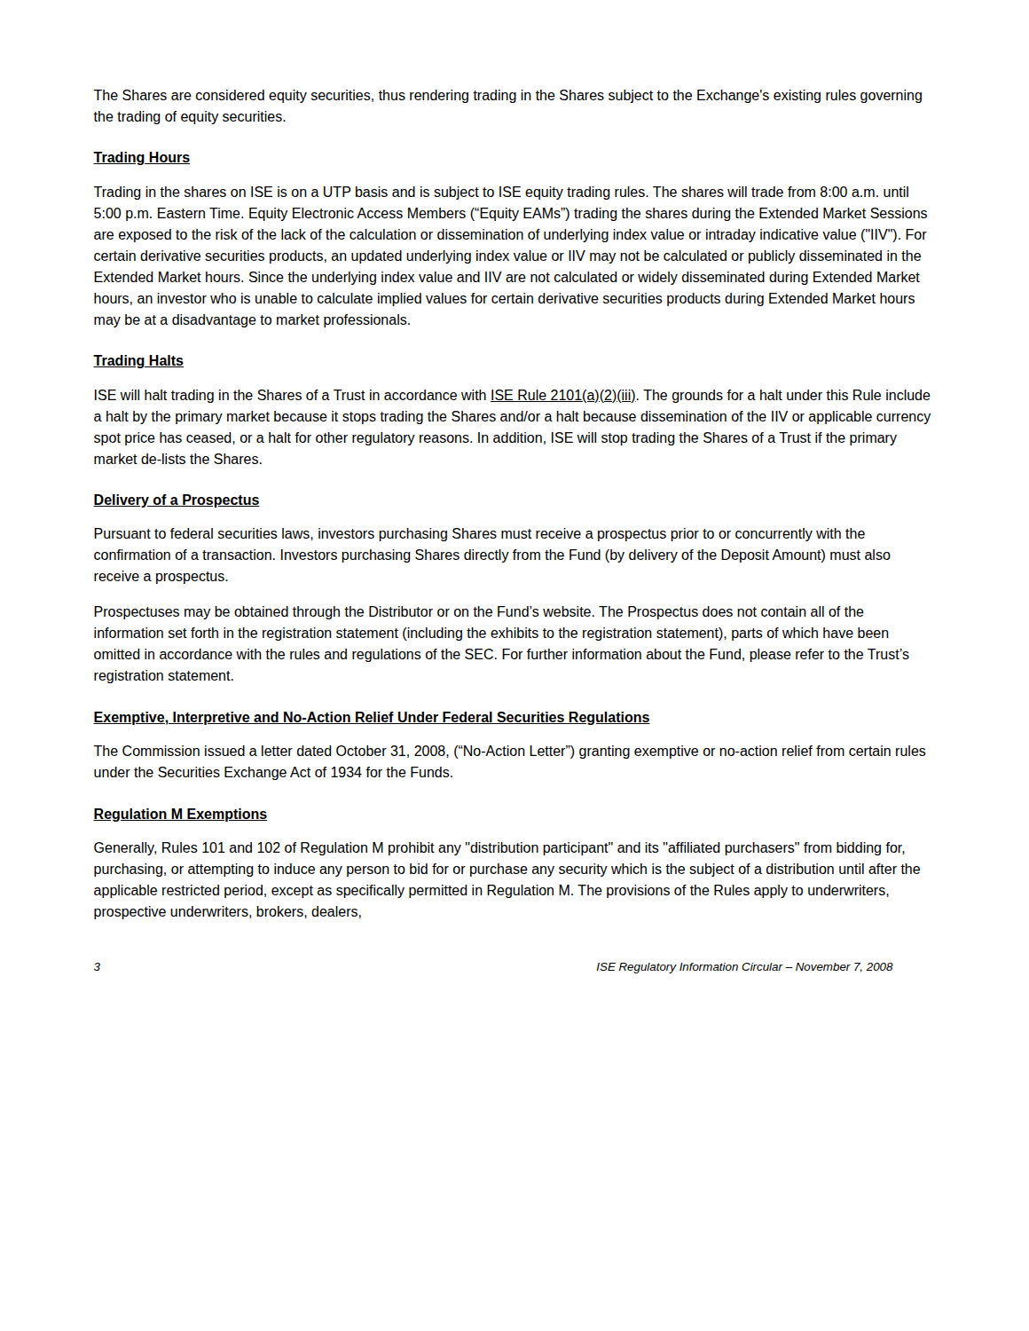The Shares are considered equity securities, thus rendering trading in the Shares subject to the Exchange's existing rules governing the trading of equity securities.
Trading Hours
Trading in the shares on ISE is on a UTP basis and is subject to ISE equity trading rules. The shares will trade from 8:00 a.m. until 5:00 p.m. Eastern Time. Equity Electronic Access Members (“Equity EAMs”) trading the shares during the Extended Market Sessions are exposed to the risk of the lack of the calculation or dissemination of underlying index value or intraday indicative value ("IIV"). For certain derivative securities products, an updated underlying index value or IIV may not be calculated or publicly disseminated in the Extended Market hours. Since the underlying index value and IIV are not calculated or widely disseminated during Extended Market hours, an investor who is unable to calculate implied values for certain derivative securities products during Extended Market hours may be at a disadvantage to market professionals.
Trading Halts
ISE will halt trading in the Shares of a Trust in accordance with ISE Rule 2101(a)(2)(iii). The grounds for a halt under this Rule include a halt by the primary market because it stops trading the Shares and/or a halt because dissemination of the IIV or applicable currency spot price has ceased, or a halt for other regulatory reasons. In addition, ISE will stop trading the Shares of a Trust if the primary market de-lists the Shares.
Delivery of a Prospectus
Pursuant to federal securities laws, investors purchasing Shares must receive a prospectus prior to or concurrently with the confirmation of a transaction. Investors purchasing Shares directly from the Fund (by delivery of the Deposit Amount) must also receive a prospectus.
Prospectuses may be obtained through the Distributor or on the Fund’s website. The Prospectus does not contain all of the information set forth in the registration statement (including the exhibits to the registration statement), parts of which have been omitted in accordance with the rules and regulations of the SEC. For further information about the Fund, please refer to the Trust’s registration statement.
Exemptive, Interpretive and No-Action Relief Under Federal Securities Regulations
The Commission issued a letter dated October 31, 2008, (“No-Action Letter”) granting exemptive or no-action relief from certain rules under the Securities Exchange Act of 1934 for the Funds.
Regulation M Exemptions
Generally, Rules 101 and 102 of Regulation M prohibit any "distribution participant" and its "affiliated purchasers" from bidding for, purchasing, or attempting to induce any person to bid for or purchase any security which is the subject of a distribution until after the applicable restricted period, except as specifically permitted in Regulation M. The provisions of the Rules apply to underwriters, prospective underwriters, brokers, dealers,
3 ISE Regulatory Information Circular – November 7, 2008